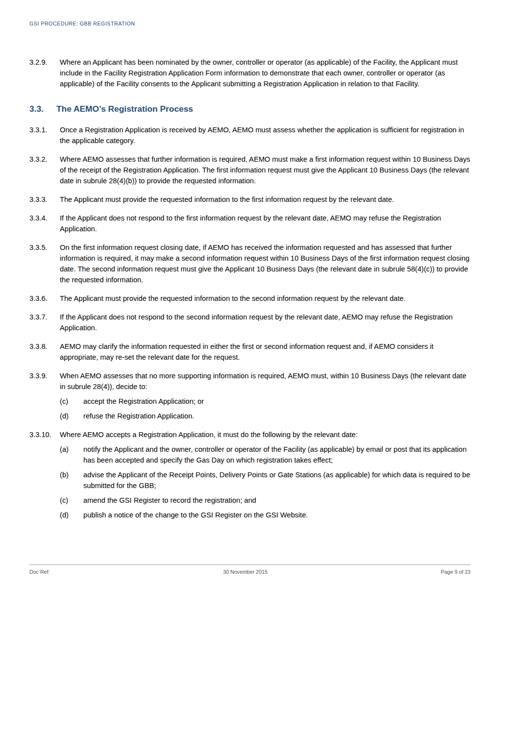GSI PROCEDURE: GBB REGISTRATION
3.2.9.
Where an Applicant has been nominated by the owner, controller or operator (as applicable) of the Facility, the Applicant must include in the Facility Registration Application Form information to demonstrate that each owner, controller or operator (as applicable) of the Facility consents to the Applicant submitting a Registration Application in relation to that Facility.
3.3. The AEMO’s Registration Process
3.3.1.
Once a Registration Application is received by AEMO, AEMO must assess whether the application is sufficient for registration in the applicable category.
3.3.2.
Where AEMO assesses that further information is required, AEMO must make a first information request within 10 Business Days of the receipt of the Registration Application. The first information request must give the Applicant 10 Business Days (the relevant date in subrule 28(4)(b)) to provide the requested information.
3.3.3.
The Applicant must provide the requested information to the first information request by the relevant date.
3.3.4.
If the Applicant does not respond to the first information request by the relevant date, AEMO may refuse the Registration Application.
3.3.5.
On the first information request closing date, if AEMO has received the information requested and has assessed that further information is required, it may make a second information request within 10 Business Days of the first information request closing date. The second information request must give the Applicant 10 Business Days (the relevant date in subrule 58(4)(c)) to provide the requested information.
3.3.6.
The Applicant must provide the requested information to the second information request by the relevant date.
3.3.7.
If the Applicant does not respond to the second information request by the relevant date, AEMO may refuse the Registration Application.
3.3.8.
AEMO may clarify the information requested in either the first or second information request and, if AEMO considers it appropriate, may re-set the relevant date for the request.
3.3.9.
When AEMO assesses that no more supporting information is required, AEMO must, within 10 Business Days (the relevant date in subrule 28(4)), decide to:
(c)
accept the Registration Application; or
(d)
refuse the Registration Application.
3.3.10.
Where AEMO accepts a Registration Application, it must do the following by the relevant date:
(a)
notify the Applicant and the owner, controller or operator of the Facility (as applicable) by email or post that its application has been accepted and specify the Gas Day on which registration takes effect;
(b)
advise the Applicant of the Receipt Points, Delivery Points or Gate Stations (as applicable) for which data is required to be submitted for the GBB;
(c)
amend the GSI Register to record the registration; and
(d)
publish a notice of the change to the GSI Register on the GSI Website.
Doc Ref: 30 November 2015 Page 9 of 23